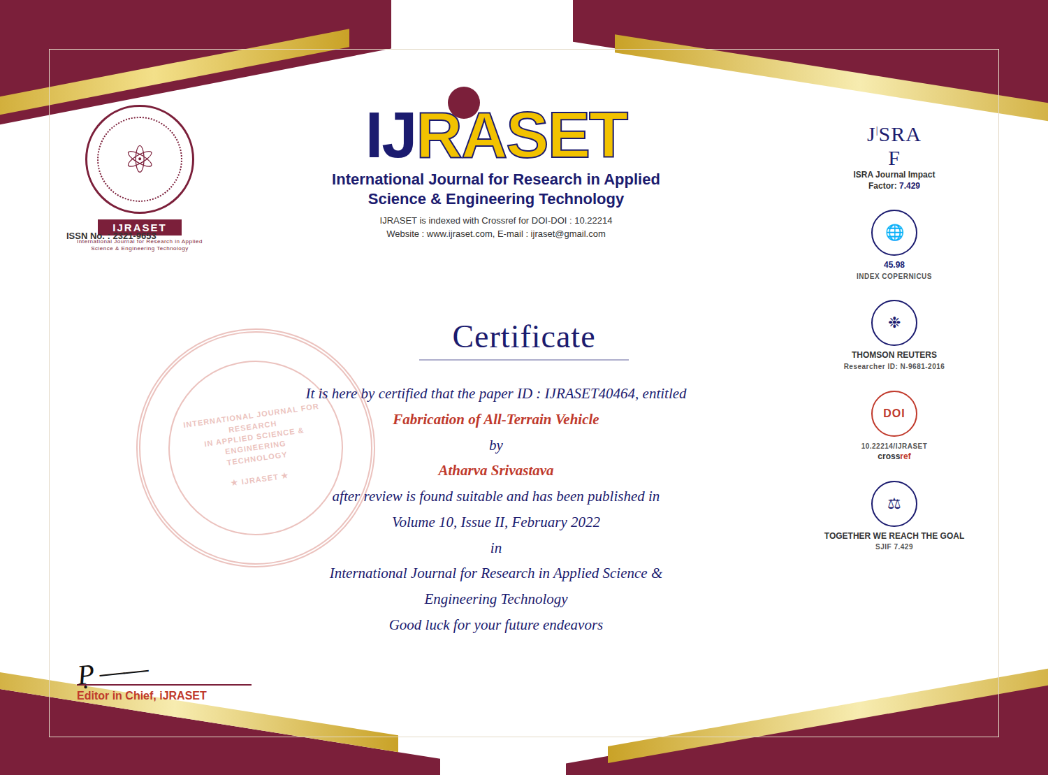⚛
IJRASET
International Journal for Research in Applied Science & Engineering Technology
ISSN No. : 2321-9653
IJRASET
International Journal for Research in Applied
Science & Engineering Technology
IJRASET is indexed with Crossref for DOI-DOI : 10.22214
Website : www.ijraset.com, E-mail : ijraset@gmail.com
Certificate
INTERNATIONAL JOURNAL FOR RESEARCH
IN APPLIED SCIENCE & ENGINEERING
TECHNOLOGY
★ IJRASET ★
It is here by certified that the paper ID : IJRASET40464, entitled
Fabrication of All-Terrain Vehicle
by
Atharva Srivastava
after review is found suitable and has been published in
Volume 10, Issue II, February 2022
in
International Journal for Research in Applied Science &
Engineering Technology
Good luck for your future endeavors
J|SRA
F
ISRA Journal Impact
Factor: 7.429
🌐
45.98
INDEX COPERNICUS
❉
THOMSON REUTERS
Researcher ID: N-9681-2016
DOI
10.22214/IJRASET
crossref
⚖
TOGETHER WE REACH THE GOAL
SJIF 7.429
P̣ ——
Editor in Chief, iJRASET